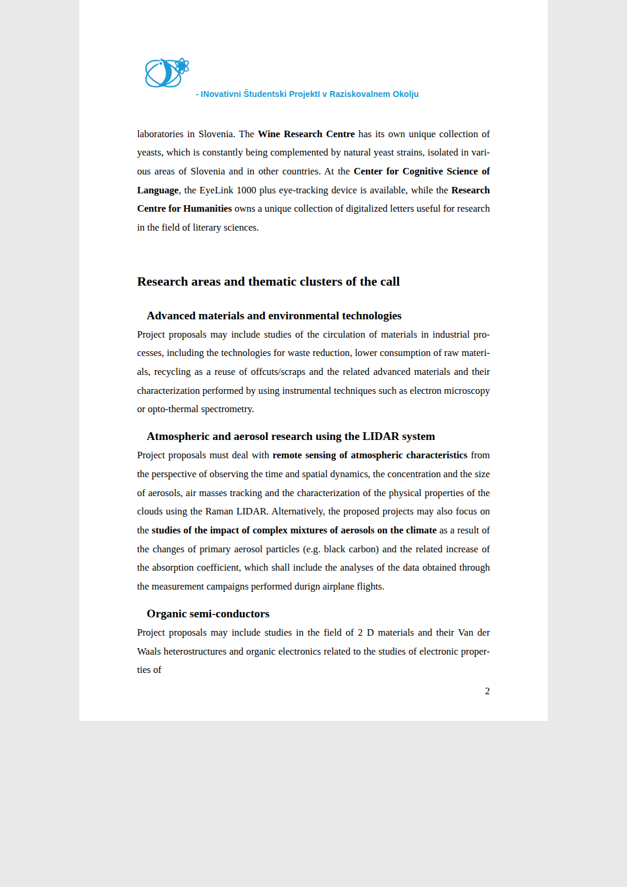-INovativni Študentski ProjektI v Raziskovalnem Okolju
laboratories in Slovenia. The Wine Research Centre has its own unique collection of yeasts, which is constantly being complemented by natural yeast strains, isolated in various areas of Slovenia and in other countries. At the Center for Cognitive Science of Language, the EyeLink 1000 plus eye-tracking device is available, while the Research Centre for Humanities owns a unique collection of digitalized letters useful for research in the field of literary sciences.
Research areas and thematic clusters of the call
Advanced materials and environmental technologies
Project proposals may include studies of the circulation of materials in industrial processes, including the technologies for waste reduction, lower consumption of raw materials, recycling as a reuse of offcuts/scraps and the related advanced materials and their characterization performed by using instrumental techniques such as electron microscopy or opto-thermal spectrometry.
Atmospheric and aerosol research using the LIDAR system
Project proposals must deal with remote sensing of atmospheric characteristics from the perspective of observing the time and spatial dynamics, the concentration and the size of aerosols, air masses tracking and the characterization of the physical properties of the clouds using the Raman LIDAR. Alternatively, the proposed projects may also focus on the studies of the impact of complex mixtures of aerosols on the climate as a result of the changes of primary aerosol particles (e.g. black carbon) and the related increase of the absorption coefficient, which shall include the analyses of the data obtained through the measurement campaigns performed durign airplane flights.
Organic semi-conductors
Project proposals may include studies in the field of 2 D materials and their Van der Waals heterostructures and organic electronics related to the studies of electronic properties of
2